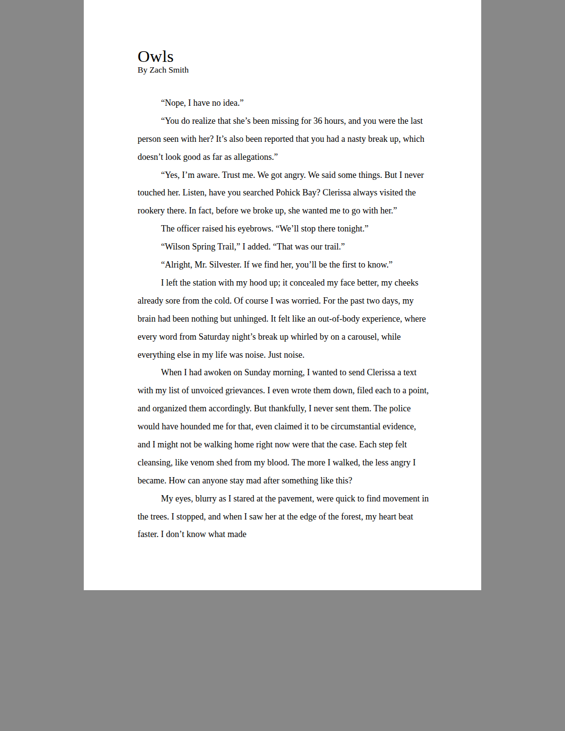Owls
By Zach Smith
“Nope, I have no idea.”
“You do realize that she’s been missing for 36 hours, and you were the last person seen with her? It’s also been reported that you had a nasty break up, which doesn’t look good as far as allegations.”
“Yes, I’m aware. Trust me. We got angry. We said some things. But I never touched her. Listen, have you searched Pohick Bay? Clerissa always visited the rookery there. In fact, before we broke up, she wanted me to go with her.”
The officer raised his eyebrows. “We’ll stop there tonight.”
“Wilson Spring Trail,” I added. “That was our trail.”
“Alright, Mr. Silvester. If we find her, you’ll be the first to know.”
I left the station with my hood up; it concealed my face better, my cheeks already sore from the cold. Of course I was worried. For the past two days, my brain had been nothing but unhinged. It felt like an out-of-body experience, where every word from Saturday night’s break up whirled by on a carousel, while everything else in my life was noise. Just noise.
When I had awoken on Sunday morning, I wanted to send Clerissa a text with my list of unvoiced grievances. I even wrote them down, filed each to a point, and organized them accordingly. But thankfully, I never sent them. The police would have hounded me for that, even claimed it to be circumstantial evidence, and I might not be walking home right now were that the case. Each step felt cleansing, like venom shed from my blood. The more I walked, the less angry I became. How can anyone stay mad after something like this?
My eyes, blurry as I stared at the pavement, were quick to find movement in the trees. I stopped, and when I saw her at the edge of the forest, my heart beat faster. I don’t know what made